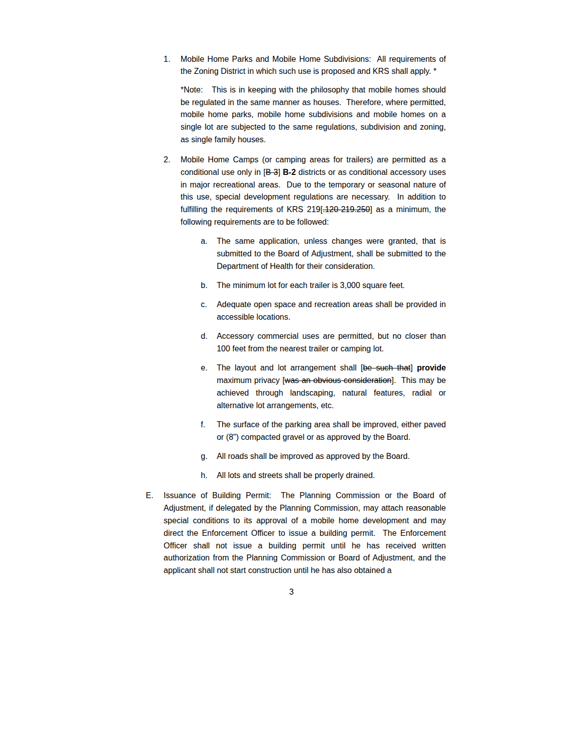1. Mobile Home Parks and Mobile Home Subdivisions: All requirements of the Zoning District in which such use is proposed and KRS shall apply. *
*Note: This is in keeping with the philosophy that mobile homes should be regulated in the same manner as houses. Therefore, where permitted, mobile home parks, mobile home subdivisions and mobile homes on a single lot are subjected to the same regulations, subdivision and zoning, as single family houses.
2. Mobile Home Camps (or camping areas for trailers) are permitted as a conditional use only in [B 3] B-2 districts or as conditional accessory uses in major recreational areas. Due to the temporary or seasonal nature of this use, special development regulations are necessary. In addition to fulfilling the requirements of KRS 219[.120-219.250] as a minimum, the following requirements are to be followed:
a. The same application, unless changes were granted, that is submitted to the Board of Adjustment, shall be submitted to the Department of Health for their consideration.
b. The minimum lot for each trailer is 3,000 square feet.
c. Adequate open space and recreation areas shall be provided in accessible locations.
d. Accessory commercial uses are permitted, but no closer than 100 feet from the nearest trailer or camping lot.
e. The layout and lot arrangement shall [be such that] provide maximum privacy [was an obvious consideration]. This may be achieved through landscaping, natural features, radial or alternative lot arrangements, etc.
f. The surface of the parking area shall be improved, either paved or (8") compacted gravel or as approved by the Board.
g. All roads shall be improved as approved by the Board.
h. All lots and streets shall be properly drained.
E. Issuance of Building Permit: The Planning Commission or the Board of Adjustment, if delegated by the Planning Commission, may attach reasonable special conditions to its approval of a mobile home development and may direct the Enforcement Officer to issue a building permit. The Enforcement Officer shall not issue a building permit until he has received written authorization from the Planning Commission or Board of Adjustment, and the applicant shall not start construction until he has also obtained a
3